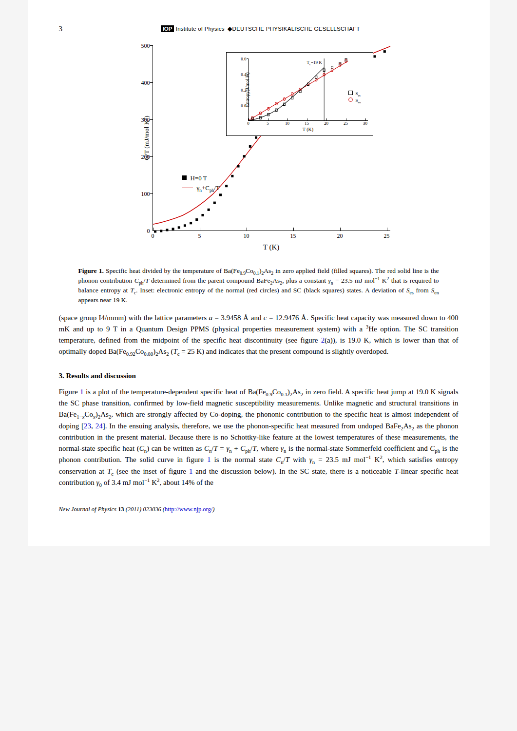3
IOP Institute of Physics ◆DEUTSCHE PHYSIKALISCHE GESELLSCHAFT
C/T (mJ/mol K2)
500
400
300
200
100
0
0
5
10
15
20
25
H=0 T
γn+Cph/T
Entropy(J/mol K)
T (K)
0.6
0.4
0.2
0.0
0
5
10
15
20
25
30
Tc=19 K
Ses
Sen
T (K)
Figure 1. Specific heat divided by the temperature of Ba(Fe0.9Co0.1)2As2 in zero applied field (filled squares). The red solid line is the phonon contribution Cph/T determined from the parent compound BaFe2As2, plus a constant γn = 23.5 mJ mol−1 K2 that is required to balance entropy at Tc. Inset: electronic entropy of the normal (red circles) and SC (black squares) states. A deviation of Ses from Sen appears near 19 K.
(space group I4/mmm) with the lattice parameters a = 3.9458 Å and c = 12.9476 Å. Specific heat capacity was measured down to 400 mK and up to 9 T in a Quantum Design PPMS (physical properties measurement system) with a 3He option. The SC transition temperature, defined from the midpoint of the specific heat discontinuity (see figure 2(a)), is 19.0 K, which is lower than that of optimally doped Ba(Fe0.92Co0.08)2As2 (Tc = 25 K) and indicates that the present compound is slightly overdoped.
3. Results and discussion
Figure 1 is a plot of the temperature-dependent specific heat of Ba(Fe0.9Co0.1)2As2 in zero field. A specific heat jump at 19.0 K signals the SC phase transition, confirmed by low-field magnetic susceptibility measurements. Unlike magnetic and structural transitions in Ba(Fe1−xCox)2As2, which are strongly affected by Co-doping, the phononic contribution to the specific heat is almost independent of doping [23, 24]. In the ensuing analysis, therefore, we use the phonon-specific heat measured from undoped BaFe2As2 as the phonon contribution in the present material. Because there is no Schottky-like feature at the lowest temperatures of these measurements, the normal-state specific heat (Cn) can be written as Cn/T = γn + Cph/T, where γn is the normal-state Sommerfeld coefficient and Cph is the phonon contribution. The solid curve in figure 1 is the normal state Cn/T with γn = 23.5 mJ mol−1 K2, which satisfies entropy conservation at Tc (see the inset of figure 1 and the discussion below). In the SC state, there is a noticeable T-linear specific heat contribution γ0 of 3.4 mJ mol−1 K2, about 14% of the
New Journal of Physics 13 (2011) 023036 (http://www.njp.org/)